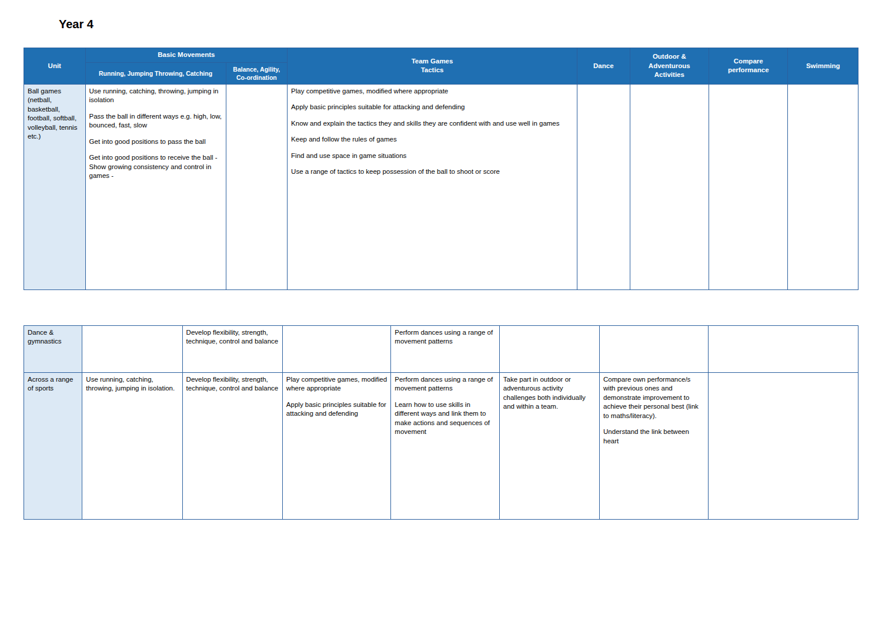Year 4
| Unit | Basic Movements | Team Games Tactics | Dance | Outdoor & Adventurous Activities | Compare performance | Swimming |
| --- | --- | --- | --- | --- | --- | --- |
| Running, Jumping Throwing, Catching | Balance, Agility, Co-ordination |
| Ball games (netball, basketball, football, softball, volleyball, tennis etc.) | Use running, catching, throwing, jumping in isolation Pass the ball in different ways e.g. high, low, bounced, fast, slow Get into good positions to pass the ball Get into good positions to receive the ball - Show growing consistency and control in games - | | Play competitive games, modified where appropriate Apply basic principles suitable for attacking and defending Know and explain the tactics they and skills they are confident with and use well in games Keep and follow the rules of games Find and use space in game situations Use a range of tactics to keep possession of the ball to shoot or score | | | | |
| Dance & gymnastics | | Develop flexibility, strength, technique, control and balance | | Perform dances using a range of movement patterns | | | |
| Across a range of sports | Use running, catching, throwing, jumping in isolation. | Develop flexibility, strength, technique, control and balance | Play competitive games, modified where appropriate Apply basic principles suitable for attacking and defending | Perform dances using a range of movement patterns Learn how to use skills in different ways and link them to make actions and sequences of movement | Take part in outdoor or adventurous activity challenges both individually and within a team. | Compare own performance/s with previous ones and demonstrate improvement to achieve their personal best (link to maths/literacy). Understand the link between heart | |